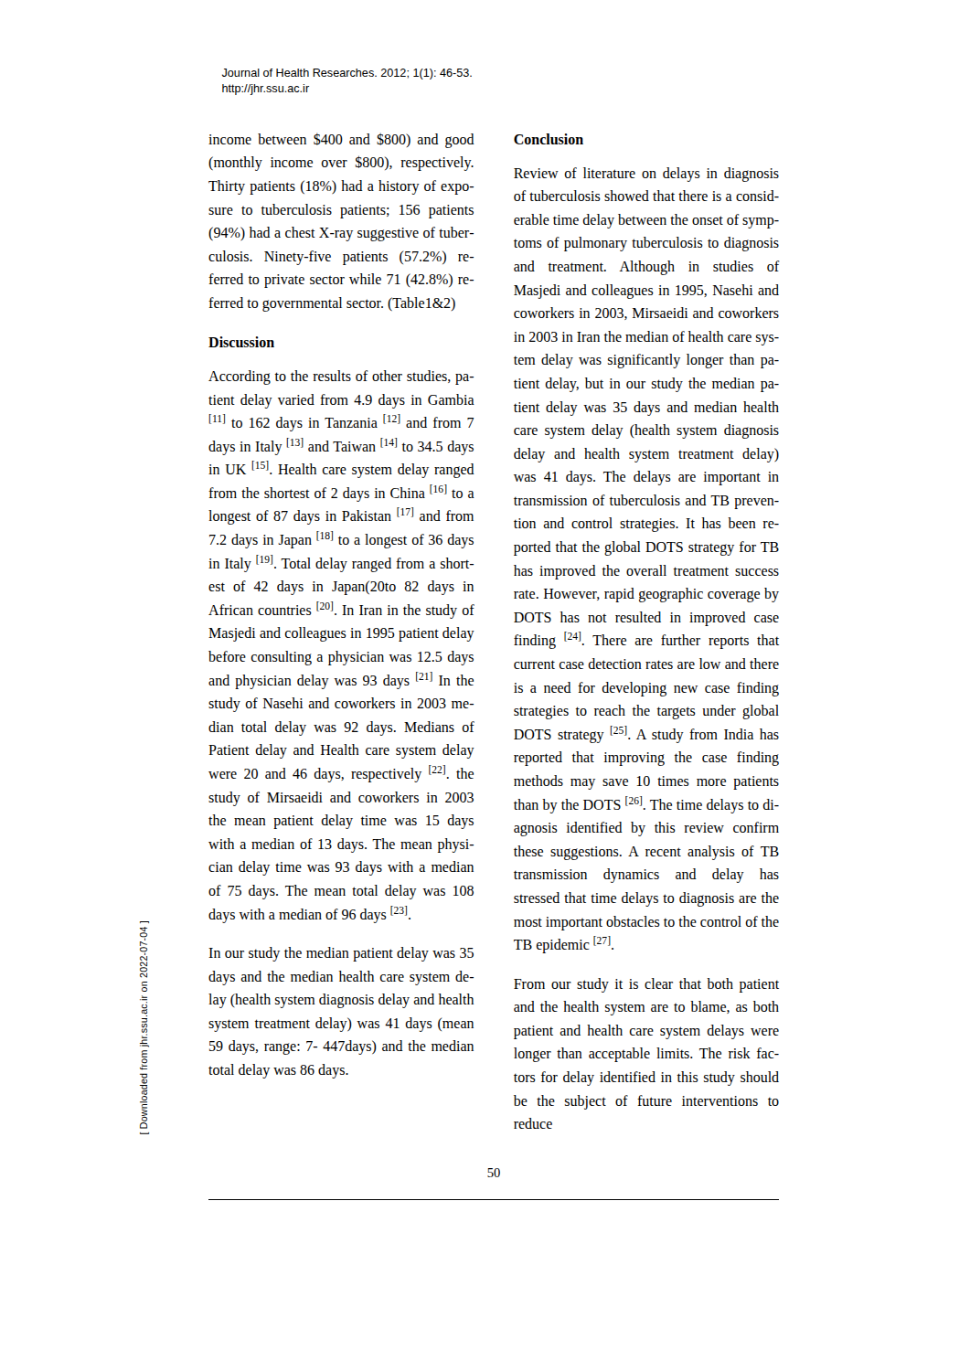Journal of Health Researches. 2012; 1(1): 46-53.
http://jhr.ssu.ac.ir
[ Downloaded from jhr.ssu.ac.ir on 2022-07-04 ]
income between $400 and $800) and good (monthly income over $800), respectively. Thirty patients (18%) had a history of exposure to tuberculosis patients; 156 patients (94%) had a chest X-ray suggestive of tuberculosis. Ninety-five patients (57.2%) referred to private sector while 71 (42.8%) referred to governmental sector. (Table1&2)
Discussion
According to the results of other studies, patient delay varied from 4.9 days in Gambia [11] to 162 days in Tanzania [12] and from 7 days in Italy [13] and Taiwan [14] to 34.5 days in UK [15]. Health care system delay ranged from the shortest of 2 days in China [16] to a longest of 87 days in Pakistan [17] and from 7.2 days in Japan [18] to a longest of 36 days in Italy [19]. Total delay ranged from a shortest of 42 days in Japan(20to 82 days in African countries [20]. In Iran in the study of Masjedi and colleagues in 1995 patient delay before consulting a physician was 12.5 days and physician delay was 93 days [21] In the study of Nasehi and coworkers in 2003 median total delay was 92 days. Medians of Patient delay and Health care system delay were 20 and 46 days, respectively [22]. the study of Mirsaeidi and coworkers in 2003 the mean patient delay time was 15 days with a median of 13 days. The mean physician delay time was 93 days with a median of 75 days. The mean total delay was 108 days with a median of 96 days [23].
In our study the median patient delay was 35 days and the median health care system delay (health system diagnosis delay and health system treatment delay) was 41 days (mean 59 days, range: 7- 447days) and the median total delay was 86 days.
Conclusion
Review of literature on delays in diagnosis of tuberculosis showed that there is a considerable time delay between the onset of symptoms of pulmonary tuberculosis to diagnosis and treatment. Although in studies of Masjedi and colleagues in 1995, Nasehi and coworkers in 2003, Mirsaeidi and coworkers in 2003 in Iran the median of health care system delay was significantly longer than patient delay, but in our study the median patient delay was 35 days and median health care system delay (health system diagnosis delay and health system treatment delay) was 41 days. The delays are important in transmission of tuberculosis and TB prevention and control strategies. It has been reported that the global DOTS strategy for TB has improved the overall treatment success rate. However, rapid geographic coverage by DOTS has not resulted in improved case finding [24]. There are further reports that current case detection rates are low and there is a need for developing new case finding strategies to reach the targets under global DOTS strategy [25]. A study from India has reported that improving the case finding methods may save 10 times more patients than by the DOTS [26]. The time delays to diagnosis identified by this review confirm these suggestions. A recent analysis of TB transmission dynamics and delay has stressed that time delays to diagnosis are the most important obstacles to the control of the TB epidemic [27].
From our study it is clear that both patient and the health system are to blame, as both patient and health care system delays were longer than acceptable limits. The risk factors for delay identified in this study should be the subject of future interventions to reduce
50